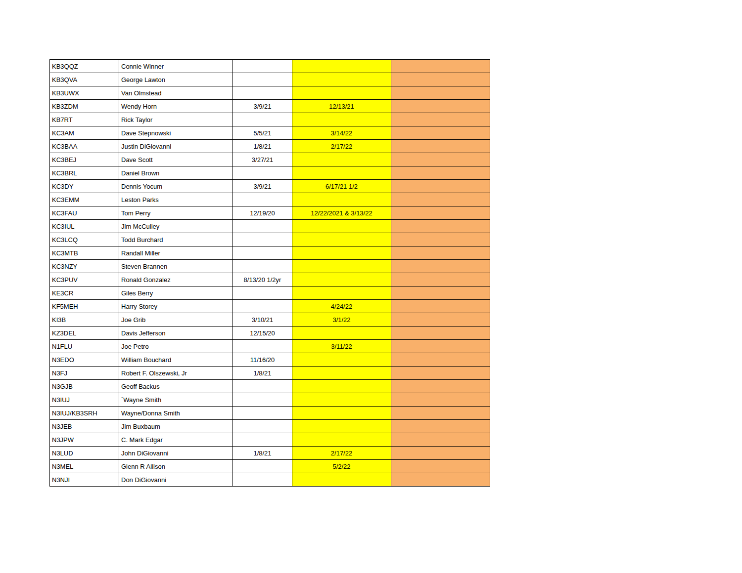| KB3QQZ | Connie Winner | | | |
| KB3QVA | George Lawton | | | |
| KB3UWX | Van Olmstead | | | |
| KB3ZDM | Wendy Horn | 3/9/21 | 12/13/21 | |
| KB7RT | Rick Taylor | | | |
| KC3AM | Dave Stepnowski | 5/5/21 | 3/14/22 | |
| KC3BAA | Justin DiGiovanni | 1/8/21 | 2/17/22 | |
| KC3BEJ | Dave Scott | 3/27/21 | | |
| KC3BRL | Daniel Brown | | | |
| KC3DY | Dennis Yocum | 3/9/21 | 6/17/21 1/2 | |
| KC3EMM | Leston Parks | | | |
| KC3FAU | Tom Perry | 12/19/20 | 12/22/2021 & 3/13/22 | |
| KC3IUL | Jim McCulley | | | |
| KC3LCQ | Todd Burchard | | | |
| KC3MTB | Randall Miller | | | |
| KC3NZY | Steven Brannen | | | |
| KC3PUV | Ronald Gonzalez | 8/13/20 1/2yr | | |
| KE3CR | Giles Berry | | | |
| KF5MEH | Harry Storey | | 4/24/22 | |
| KI3B | Joe Grib | 3/10/21 | 3/1/22 | |
| KZ3DEL | Davis Jefferson | 12/15/20 | | |
| N1FLU | Joe Petro | | 3/11/22 | |
| N3EDO | William Bouchard | 11/16/20 | | |
| N3FJ | Robert F. Olszewski, Jr | 1/8/21 | | |
| N3GJB | Geoff Backus | | | |
| N3IUJ | `Wayne Smith | | | |
| N3IUJ/KB3SRH | Wayne/Donna Smith | | | |
| N3JEB | Jim Buxbaum | | | |
| N3JPW | C. Mark Edgar | | | |
| N3LUD | John DiGiovanni | 1/8/21 | 2/17/22 | |
| N3MEL | Glenn R Allison | | 5/2/22 | |
| N3NJI | Don DiGiovanni | | | |